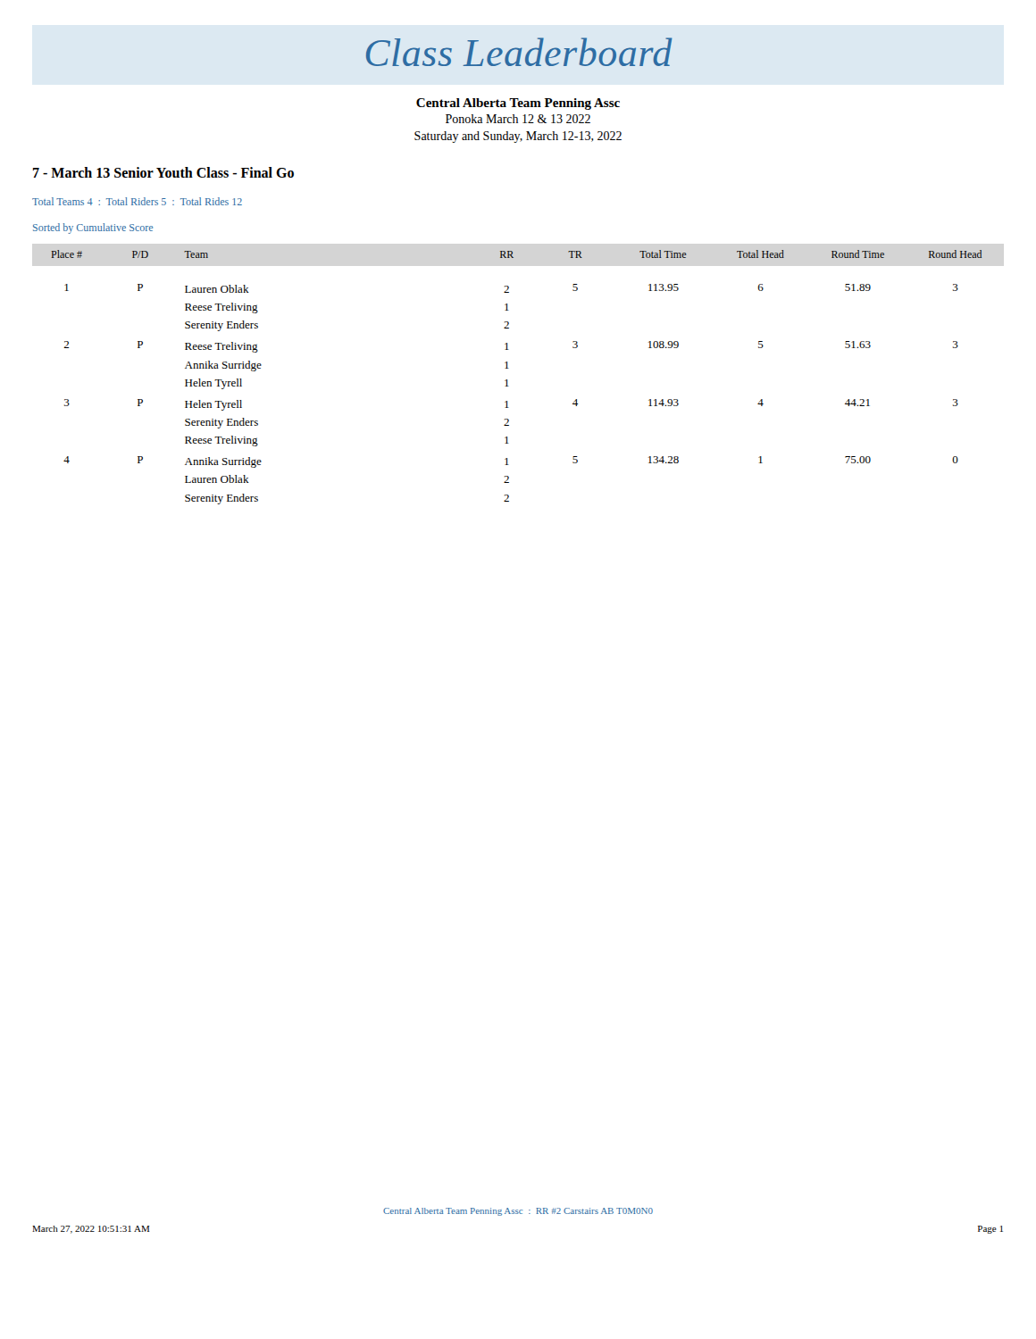Class Leaderboard
Central Alberta Team Penning Assc
Ponoka March 12 & 13 2022
Saturday and Sunday, March 12-13, 2022
7 - March 13 Senior Youth Class - Final Go
Total Teams 4 : Total Riders 5 : Total Rides 12
Sorted by Cumulative Score
| Place # | P/D | Team | RR | TR | Total Time | Total Head | Round Time | Round Head |
| --- | --- | --- | --- | --- | --- | --- | --- | --- |
| 1 | P | Lauren Oblak Reese Treliving Serenity Enders | 2 1 2 | 5 | 113.95 | 6 | 51.89 | 3 |
| 2 | P | Reese Treliving Annika Surridge Helen Tyrell | 1 1 1 | 3 | 108.99 | 5 | 51.63 | 3 |
| 3 | P | Helen Tyrell Serenity Enders Reese Treliving | 1 2 1 | 4 | 114.93 | 4 | 44.21 | 3 |
| 4 | P | Annika Surridge Lauren Oblak Serenity Enders | 1 2 2 | 5 | 134.28 | 1 | 75.00 | 0 |
Central Alberta Team Penning Assc : RR #2 Carstairs AB T0M0N0
March 27, 2022 10:51:31 AM Page 1